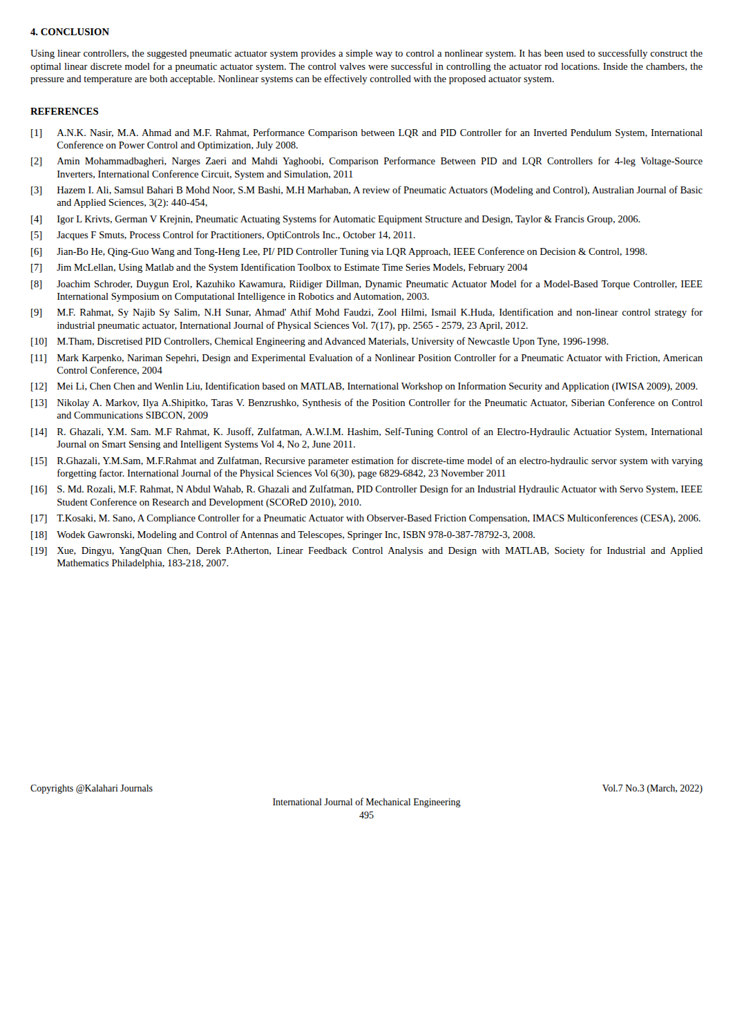4. CONCLUSION
Using linear controllers, the suggested pneumatic actuator system provides a simple way to control a nonlinear system. It has been used to successfully construct the optimal linear discrete model for a pneumatic actuator system. The control valves were successful in controlling the actuator rod locations. Inside the chambers, the pressure and temperature are both acceptable. Nonlinear systems can be effectively controlled with the proposed actuator system.
REFERENCES
[1] A.N.K. Nasir, M.A. Ahmad and M.F. Rahmat, Performance Comparison between LQR and PID Controller for an Inverted Pendulum System, International Conference on Power Control and Optimization, July 2008.
[2] Amin Mohammadbagheri, Narges Zaeri and Mahdi Yaghoobi, Comparison Performance Between PID and LQR Controllers for 4-leg Voltage-Source Inverters, International Conference Circuit, System and Simulation, 2011
[3] Hazem I. Ali, Samsul Bahari B Mohd Noor, S.M Bashi, M.H Marhaban, A review of Pneumatic Actuators (Modeling and Control), Australian Journal of Basic and Applied Sciences, 3(2): 440-454,
[4] Igor L Krivts, German V Krejnin, Pneumatic Actuating Systems for Automatic Equipment Structure and Design, Taylor & Francis Group, 2006.
[5] Jacques F Smuts, Process Control for Practitioners, OptiControls Inc., October 14, 2011.
[6] Jian-Bo He, Qing-Guo Wang and Tong-Heng Lee, PI/ PID Controller Tuning via LQR Approach, IEEE Conference on Decision & Control, 1998.
[7] Jim McLellan, Using Matlab and the System Identification Toolbox to Estimate Time Series Models, February 2004
[8] Joachim Schroder, Duygun Erol, Kazuhiko Kawamura, Riidiger Dillman, Dynamic Pneumatic Actuator Model for a Model-Based Torque Controller, IEEE International Symposium on Computational Intelligence in Robotics and Automation, 2003.
[9] M.F. Rahmat, Sy Najib Sy Salim, N.H Sunar, Ahmad' Athif Mohd Faudzi, Zool Hilmi, Ismail K.Huda, Identification and non-linear control strategy for industrial pneumatic actuator, International Journal of Physical Sciences Vol. 7(17), pp. 2565 - 2579, 23 April, 2012.
[10] M.Tham, Discretised PID Controllers, Chemical Engineering and Advanced Materials, University of Newcastle Upon Tyne, 1996-1998.
[11] Mark Karpenko, Nariman Sepehri, Design and Experimental Evaluation of a Nonlinear Position Controller for a Pneumatic Actuator with Friction, American Control Conference, 2004
[12] Mei Li, Chen Chen and Wenlin Liu, Identification based on MATLAB, International Workshop on Information Security and Application (IWISA 2009), 2009.
[13] Nikolay A. Markov, Ilya A.Shipitko, Taras V. Benzrushko, Synthesis of the Position Controller for the Pneumatic Actuator, Siberian Conference on Control and Communications SIBCON, 2009
[14] R. Ghazali, Y.M. Sam. M.F Rahmat, K. Jusoff, Zulfatman, A.W.I.M. Hashim, Self-Tuning Control of an Electro-Hydraulic Actuatior System, International Journal on Smart Sensing and Intelligent Systems Vol 4, No 2, June 2011.
[15] R.Ghazali, Y.M.Sam, M.F.Rahmat and Zulfatman, Recursive parameter estimation for discrete-time model of an electro-hydraulic servor system with varying forgetting factor. International Journal of the Physical Sciences Vol 6(30), page 6829-6842, 23 November 2011
[16] S. Md. Rozali, M.F. Rahmat, N Abdul Wahab, R. Ghazali and Zulfatman, PID Controller Design for an Industrial Hydraulic Actuator with Servo System, IEEE Student Conference on Research and Development (SCOReD 2010), 2010.
[17] T.Kosaki, M. Sano, A Compliance Controller for a Pneumatic Actuator with Observer-Based Friction Compensation, IMACS Multiconferences (CESA), 2006.
[18] Wodek Gawronski, Modeling and Control of Antennas and Telescopes, Springer Inc, ISBN 978-0-387-78792-3, 2008.
[19] Xue, Dingyu, YangQuan Chen, Derek P.Atherton, Linear Feedback Control Analysis and Design with MATLAB, Society for Industrial and Applied Mathematics Philadelphia, 183-218, 2007.
Copyrights @Kalahari Journals Vol.7 No.3 (March, 2022)
International Journal of Mechanical Engineering
495